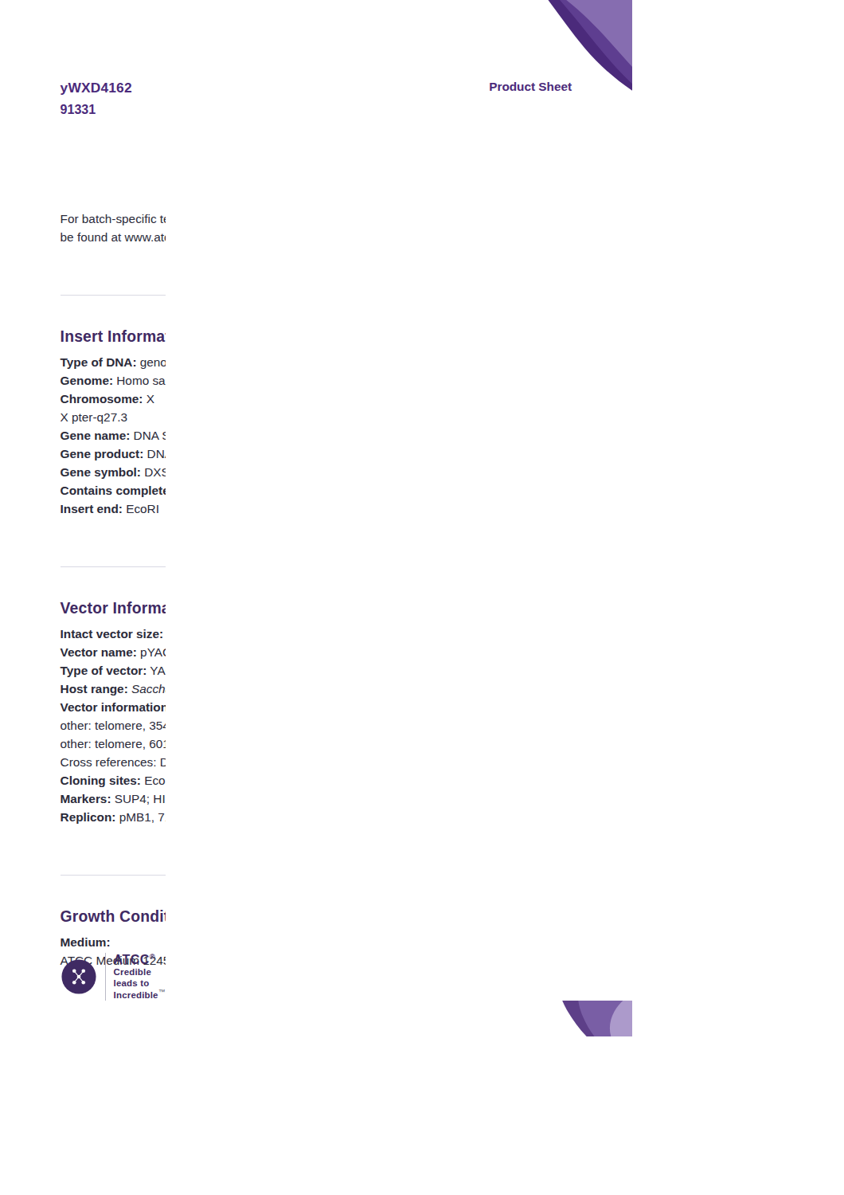yWXD4162
91331
Product Sheet
For batch-specific test results, refer to the applicable certificate of analysis that can be found at www.atcc.org.
Insert Information
Type of DNA: genomic
Genome: Homo sapiens
Chromosome: X
X pter-q27.3
Gene name: DNA Segment, single copy
Gene product: DNA Segment, single copy [DXS2654]
Gene symbol: DXS2654
Contains complete coding sequence: Unknown
Insert end: EcoRI
Vector Information
Intact vector size: 11.454
Vector name: pYAC4
Type of vector: YAC
Host range: Saccharomyces cerevisiae; Escherichia coli
Vector information:
other: telomere, 3548-4235
other: telomere, 6012-6699
Cross references: DNA Seq. Acc.: U01086
Cloning sites: EcoRI
Markers: SUP4; HIS3; ampR; URA3; TRP1
Replicon: pMB1, 7186-7186; ARS1, 9632-10376
Growth Conditions
Medium:
ATCC Medium 1245: YEPD
ATCC®
Credible leads to Incredible™
www.atcc.org
Page 2 of 5